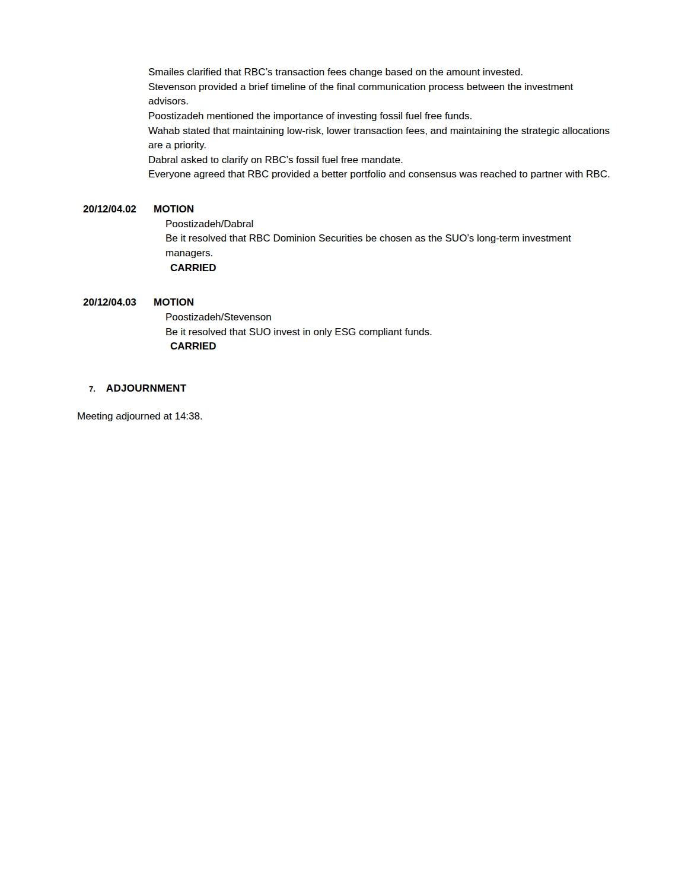Smailes clarified that RBC’s transaction fees change based on the amount invested.
Stevenson provided a brief timeline of the final communication process between the investment advisors.
Poostizadeh mentioned the importance of investing fossil fuel free funds.
Wahab stated that maintaining low-risk, lower transaction fees, and maintaining the strategic allocations are a priority.
Dabral asked to clarify on RBC’s fossil fuel free mandate.
Everyone agreed that RBC provided a better portfolio and consensus was reached to partner with RBC.
20/12/04.02
MOTION
Poostizadeh/Dabral
Be it resolved that RBC Dominion Securities be chosen as the SUO’s long-term investment managers.
CARRIED
20/12/04.03
MOTION
Poostizadeh/Stevenson
Be it resolved that SUO invest in only ESG compliant funds.
CARRIED
7. ADJOURNMENT
Meeting adjourned at 14:38.